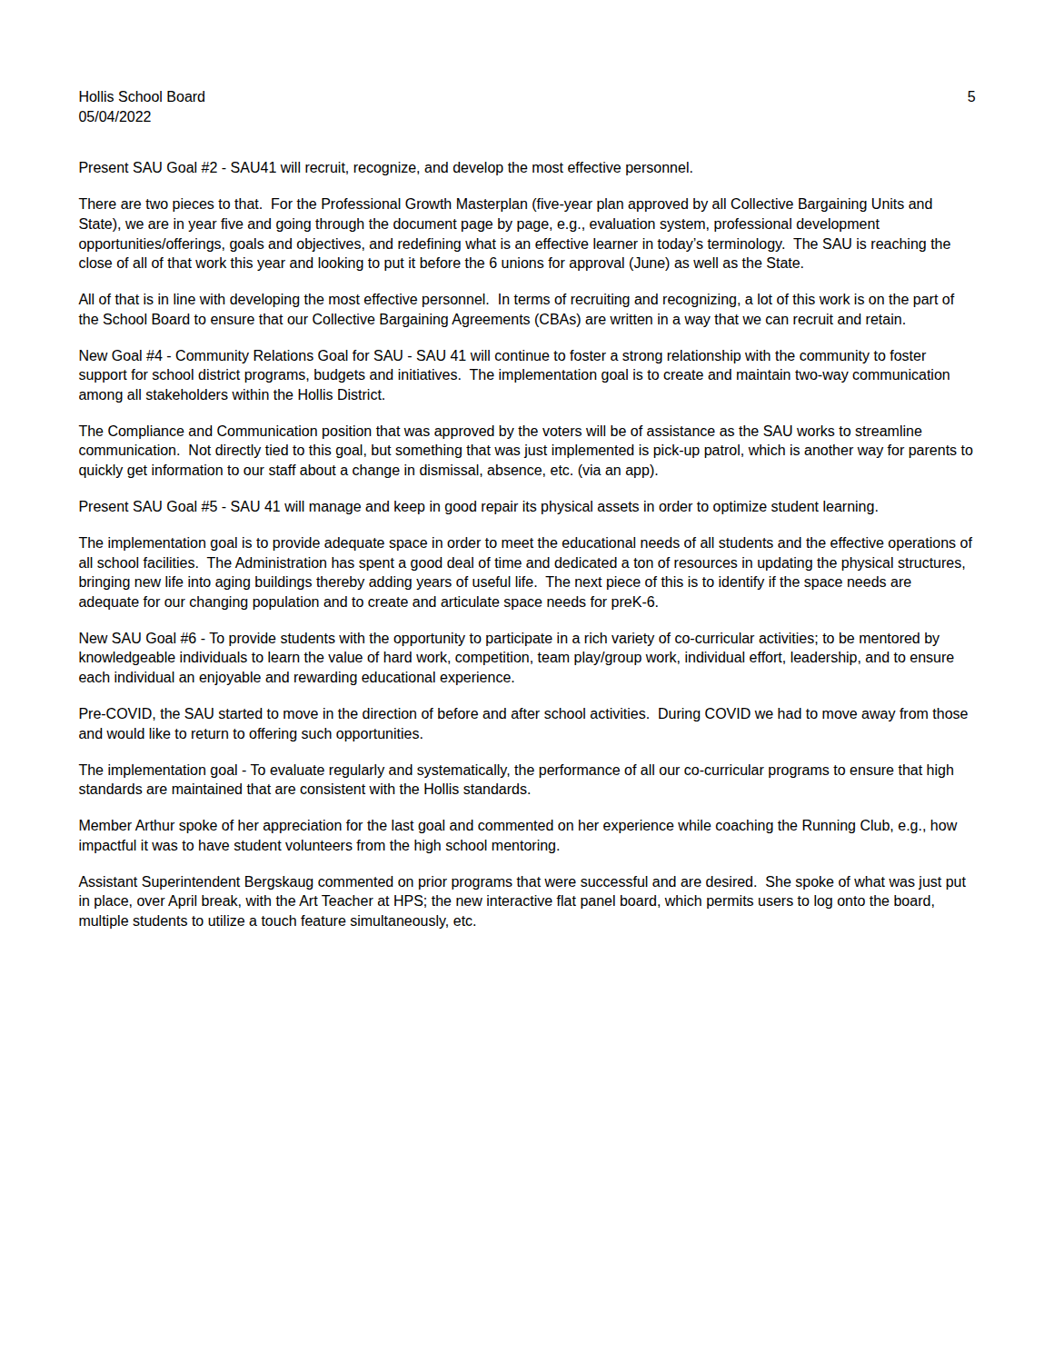Hollis School Board
05/04/2022
5
Present SAU Goal #2 - SAU41 will recruit, recognize, and develop the most effective personnel.
There are two pieces to that. For the Professional Growth Masterplan (five-year plan approved by all Collective Bargaining Units and State), we are in year five and going through the document page by page, e.g., evaluation system, professional development opportunities/offerings, goals and objectives, and redefining what is an effective learner in today’s terminology. The SAU is reaching the close of all of that work this year and looking to put it before the 6 unions for approval (June) as well as the State.
All of that is in line with developing the most effective personnel. In terms of recruiting and recognizing, a lot of this work is on the part of the School Board to ensure that our Collective Bargaining Agreements (CBAs) are written in a way that we can recruit and retain.
New Goal #4 - Community Relations Goal for SAU - SAU 41 will continue to foster a strong relationship with the community to foster support for school district programs, budgets and initiatives. The implementation goal is to create and maintain two-way communication among all stakeholders within the Hollis District.
The Compliance and Communication position that was approved by the voters will be of assistance as the SAU works to streamline communication. Not directly tied to this goal, but something that was just implemented is pick-up patrol, which is another way for parents to quickly get information to our staff about a change in dismissal, absence, etc. (via an app).
Present SAU Goal #5 - SAU 41 will manage and keep in good repair its physical assets in order to optimize student learning.
The implementation goal is to provide adequate space in order to meet the educational needs of all students and the effective operations of all school facilities. The Administration has spent a good deal of time and dedicated a ton of resources in updating the physical structures, bringing new life into aging buildings thereby adding years of useful life. The next piece of this is to identify if the space needs are adequate for our changing population and to create and articulate space needs for preK-6.
New SAU Goal #6 - To provide students with the opportunity to participate in a rich variety of co-curricular activities; to be mentored by knowledgeable individuals to learn the value of hard work, competition, team play/group work, individual effort, leadership, and to ensure each individual an enjoyable and rewarding educational experience.
Pre-COVID, the SAU started to move in the direction of before and after school activities. During COVID we had to move away from those and would like to return to offering such opportunities.
The implementation goal - To evaluate regularly and systematically, the performance of all our co-curricular programs to ensure that high standards are maintained that are consistent with the Hollis standards.
Member Arthur spoke of her appreciation for the last goal and commented on her experience while coaching the Running Club, e.g., how impactful it was to have student volunteers from the high school mentoring.
Assistant Superintendent Bergskaug commented on prior programs that were successful and are desired. She spoke of what was just put in place, over April break, with the Art Teacher at HPS; the new interactive flat panel board, which permits users to log onto the board, multiple students to utilize a touch feature simultaneously, etc.